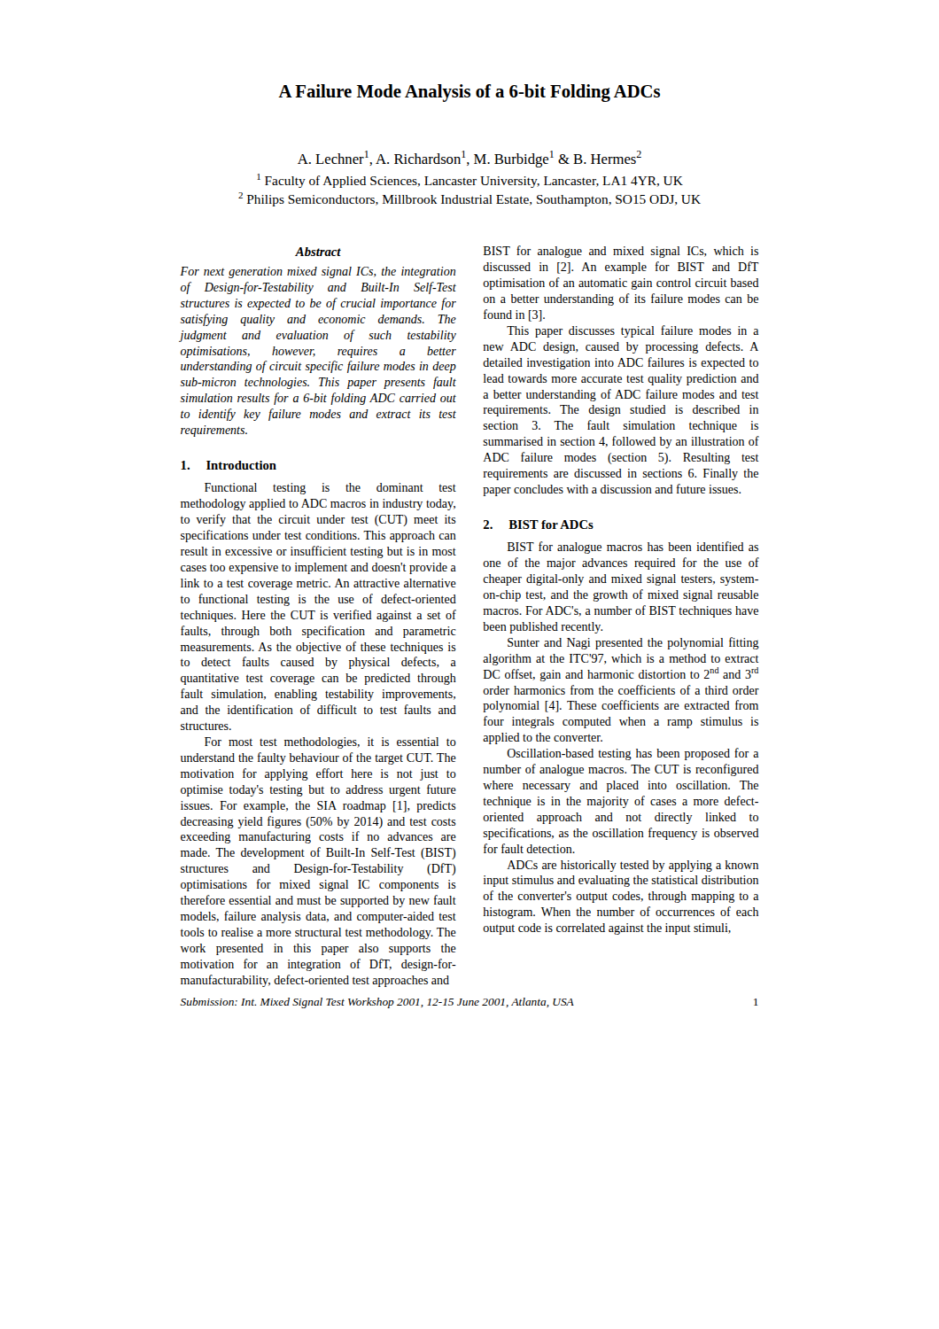A Failure Mode Analysis of a 6-bit Folding ADCs
A. Lechner1, A. Richardson1, M. Burbidge1 & B. Hermes2
1 Faculty of Applied Sciences, Lancaster University, Lancaster, LA1 4YR, UK
2 Philips Semiconductors, Millbrook Industrial Estate, Southampton, SO15 ODJ, UK
Abstract
For next generation mixed signal ICs, the integration of Design-for-Testability and Built-In Self-Test structures is expected to be of crucial importance for satisfying quality and economic demands. The judgment and evaluation of such testability optimisations, however, requires a better understanding of circuit specific failure modes in deep sub-micron technologies. This paper presents fault simulation results for a 6-bit folding ADC carried out to identify key failure modes and extract its test requirements.
1. Introduction
Functional testing is the dominant test methodology applied to ADC macros in industry today, to verify that the circuit under test (CUT) meet its specifications under test conditions. This approach can result in excessive or insufficient testing but is in most cases too expensive to implement and doesn't provide a link to a test coverage metric. An attractive alternative to functional testing is the use of defect-oriented techniques. Here the CUT is verified against a set of faults, through both specification and parametric measurements. As the objective of these techniques is to detect faults caused by physical defects, a quantitative test coverage can be predicted through fault simulation, enabling testability improvements, and the identification of difficult to test faults and structures.
For most test methodologies, it is essential to understand the faulty behaviour of the target CUT. The motivation for applying effort here is not just to optimise today's testing but to address urgent future issues. For example, the SIA roadmap [1], predicts decreasing yield figures (50% by 2014) and test costs exceeding manufacturing costs if no advances are made. The development of Built-In Self-Test (BIST) structures and Design-for-Testability (DfT) optimisations for mixed signal IC components is therefore essential and must be supported by new fault models, failure analysis data, and computer-aided test tools to realise a more structural test methodology. The work presented in this paper also supports the motivation for an integration of DfT, design-for-manufacturability, defect-oriented test approaches and
BIST for analogue and mixed signal ICs, which is discussed in [2]. An example for BIST and DfT optimisation of an automatic gain control circuit based on a better understanding of its failure modes can be found in [3].
This paper discusses typical failure modes in a new ADC design, caused by processing defects. A detailed investigation into ADC failures is expected to lead towards more accurate test quality prediction and a better understanding of ADC failure modes and test requirements. The design studied is described in section 3. The fault simulation technique is summarised in section 4, followed by an illustration of ADC failure modes (section 5). Resulting test requirements are discussed in sections 6. Finally the paper concludes with a discussion and future issues.
2. BIST for ADCs
BIST for analogue macros has been identified as one of the major advances required for the use of cheaper digital-only and mixed signal testers, system-on-chip test, and the growth of mixed signal reusable macros. For ADC's, a number of BIST techniques have been published recently.
Sunter and Nagi presented the polynomial fitting algorithm at the ITC'97, which is a method to extract DC offset, gain and harmonic distortion to 2nd and 3rd order harmonics from the coefficients of a third order polynomial [4]. These coefficients are extracted from four integrals computed when a ramp stimulus is applied to the converter.
Oscillation-based testing has been proposed for a number of analogue macros. The CUT is reconfigured where necessary and placed into oscillation. The technique is in the majority of cases a more defect-oriented approach and not directly linked to specifications, as the oscillation frequency is observed for fault detection.
ADCs are historically tested by applying a known input stimulus and evaluating the statistical distribution of the converter's output codes, through mapping to a histogram. When the number of occurrences of each output code is correlated against the input stimuli,
Submission: Int. Mixed Signal Test Workshop 2001, 12-15 June 2001, Atlanta, USA 1